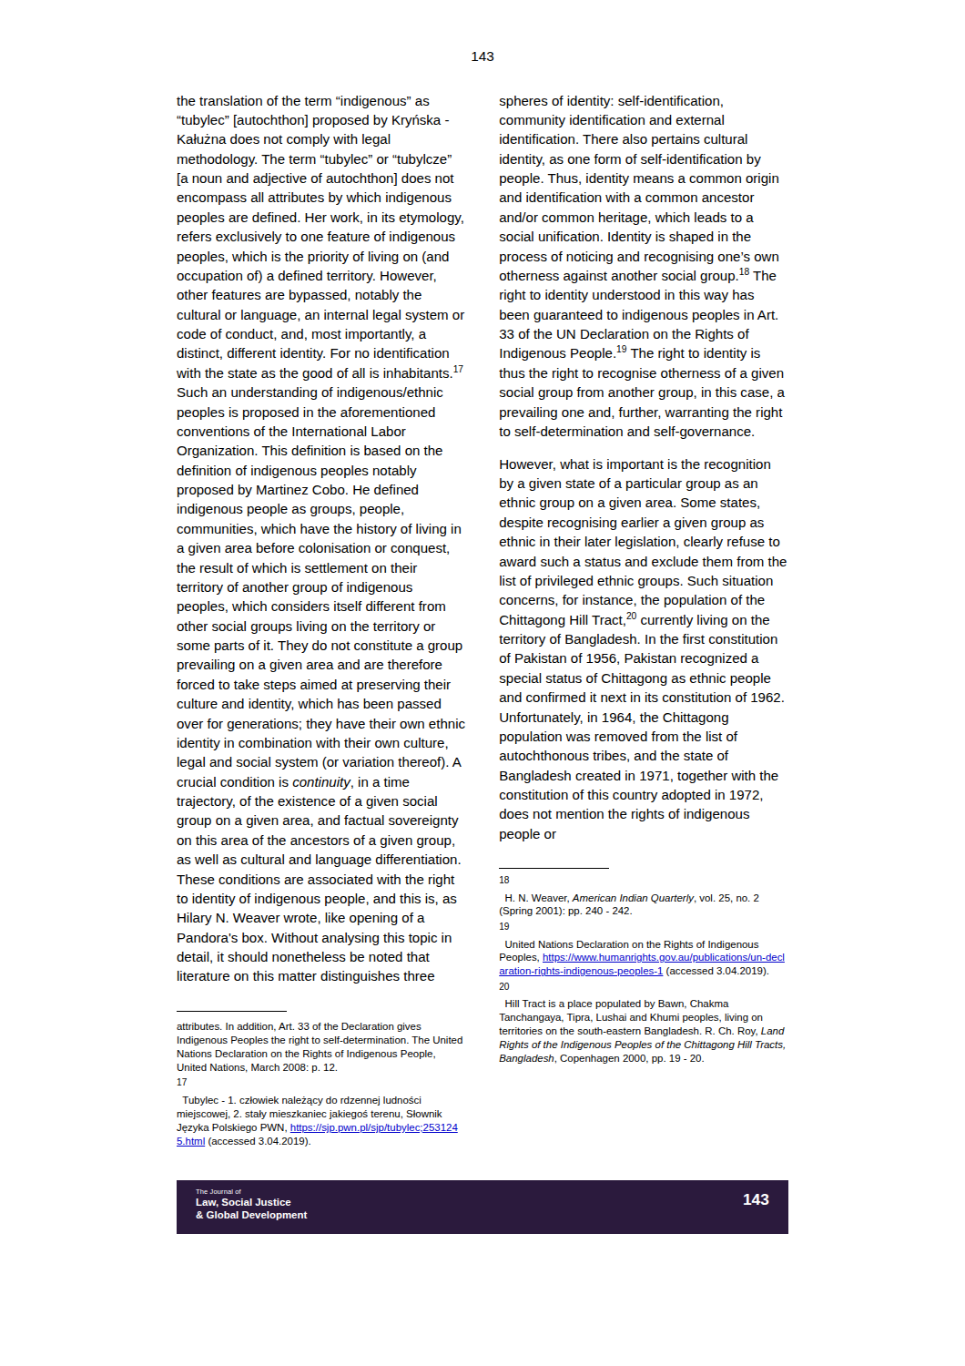143
the translation of the term “indigenous” as “tubylec” [autochthon] proposed by Kryńska - Kałużna does not comply with legal methodology. The term “tubylec” or “tubylcze” [a noun and adjective of autochthon] does not encompass all attributes by which indigenous peoples are defined. Her work, in its etymology, refers exclusively to one feature of indigenous peoples, which is the priority of living on (and occupation of) a defined territory. However, other features are bypassed, notably the cultural or language, an internal legal system or code of conduct, and, most importantly, a distinct, different identity. For no identification with the state as the good of all is inhabitants.17 Such an understanding of indigenous/ethnic peoples is proposed in the aforementioned conventions of the International Labor Organization. This definition is based on the definition of indigenous peoples notably proposed by Martinez Cobo. He defined indigenous people as groups, people, communities, which have the history of living in a given area before colonisation or conquest, the result of which is settlement on their territory of another group of indigenous peoples, which considers itself different from other social groups living on the territory or some parts of it. They do not constitute a group prevailing on a given area and are therefore forced to take steps aimed at preserving their culture and identity, which has been passed over for generations; they have their own ethnic identity in combination with their own culture, legal and social system (or variation thereof). A crucial condition is continuity, in a time trajectory, of the existence of a given social group on a given area, and factual sovereignty on this area of the ancestors of a given group, as well as cultural and language differentiation. These conditions are associated with the right to identity of indigenous people, and this is, as Hilary N. Weaver wrote, like opening of a Pandora's box. Without analysing this topic in detail, it should nonetheless be noted that literature on this matter distinguishes three
attributes. In addition, Art. 33 of the Declaration gives Indigenous Peoples the right to self-determination. The United Nations Declaration on the Rights of Indigenous People, United Nations, March 2008: p. 12.
17
Tubylec - 1. człowiek należący do rdzennej ludności miejscowej, 2. stały mieszkaniec jakiegoś terenu, Słownik Języka Polskiego PWN, https://sjp.pwn.pl/sjp/tubylec;2531245.html (accessed 3.04.2019).
spheres of identity: self-identification, community identification and external identification. There also pertains cultural identity, as one form of self-identification by people. Thus, identity means a common origin and identification with a common ancestor and/or common heritage, which leads to a social unification. Identity is shaped in the process of noticing and recognising one’s own otherness against another social group.18 The right to identity understood in this way has been guaranteed to indigenous peoples in Art. 33 of the UN Declaration on the Rights of Indigenous People.19 The right to identity is thus the right to recognise otherness of a given social group from another group, in this case, a prevailing one and, further, warranting the right to self-determination and self-governance.
However, what is important is the recognition by a given state of a particular group as an ethnic group on a given area. Some states, despite recognising earlier a given group as ethnic in their later legislation, clearly refuse to award such a status and exclude them from the list of privileged ethnic groups. Such situation concerns, for instance, the population of the Chittagong Hill Tract,20 currently living on the territory of Bangladesh. In the first constitution of Pakistan of 1956, Pakistan recognized a special status of Chittagong as ethnic people and confirmed it next in its constitution of 1962. Unfortunately, in 1964, the Chittagong population was removed from the list of autochthonous tribes, and the state of Bangladesh created in 1971, together with the constitution of this country adopted in 1972, does not mention the rights of indigenous people or
18
H. N. Weaver, American Indian Quarterly, vol. 25, no. 2 (Spring 2001): pp. 240 - 242.
19
United Nations Declaration on the Rights of Indigenous Peoples, https://www.humanrights.gov.au/publications/un-declaration-rights-indigenous-peoples-1 (accessed 3.04.2019).
20
Hill Tract is a place populated by Bawn, Chakma Tanchangaya, Tipra, Lushai and Khumi peoples, living on territories on the south-eastern Bangladesh. R. Ch. Roy, Land Rights of the Indigenous Peoples of the Chittagong Hill Tracts, Bangladesh, Copenhagen 2000, pp. 19 - 20.
The Journal of Law, Social Justice & Global Development
143